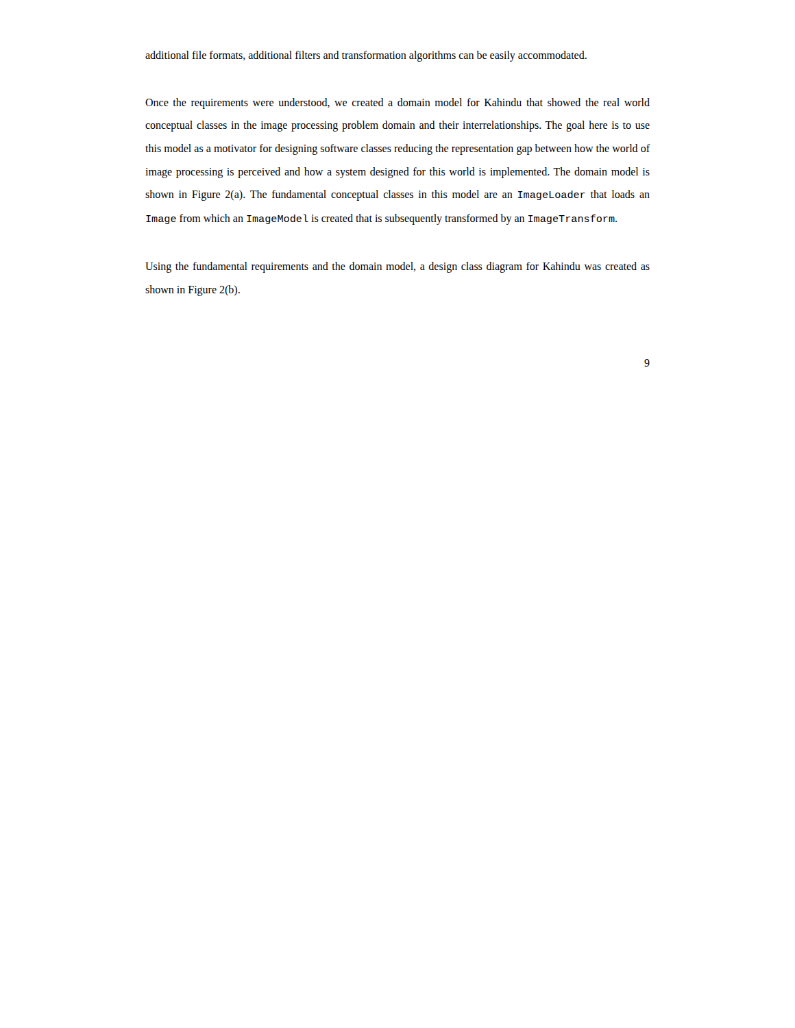additional file formats, additional filters and transformation algorithms can be easily accommodated.
Once the requirements were understood, we created a domain model for Kahindu that showed the real world conceptual classes in the image processing problem domain and their interrelationships. The goal here is to use this model as a motivator for designing software classes reducing the representation gap between how the world of image processing is perceived and how a system designed for this world is implemented. The domain model is shown in Figure 2(a). The fundamental conceptual classes in this model are an ImageLoader that loads an Image from which an ImageModel is created that is subsequently transformed by an ImageTransform.
Using the fundamental requirements and the domain model, a design class diagram for Kahindu was created as shown in Figure 2(b).
9